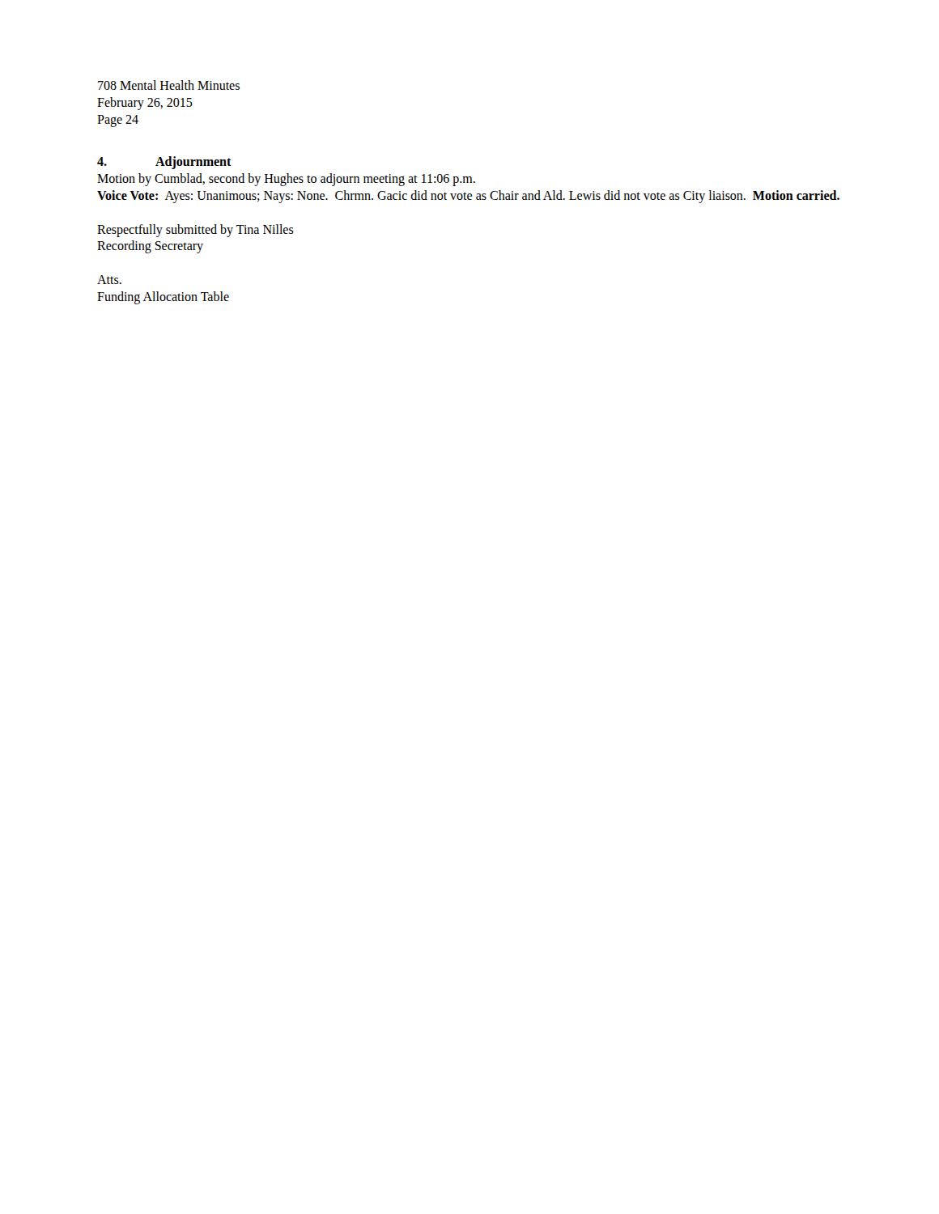708 Mental Health Minutes
February 26, 2015
Page 24
4. Adjournment
Motion by Cumblad, second by Hughes to adjourn meeting at 11:06 p.m.
Voice Vote: Ayes: Unanimous; Nays: None. Chrmn. Gacic did not vote as Chair and Ald. Lewis did not vote as City liaison. Motion carried.
Respectfully submitted by Tina Nilles
Recording Secretary
Atts.
Funding Allocation Table